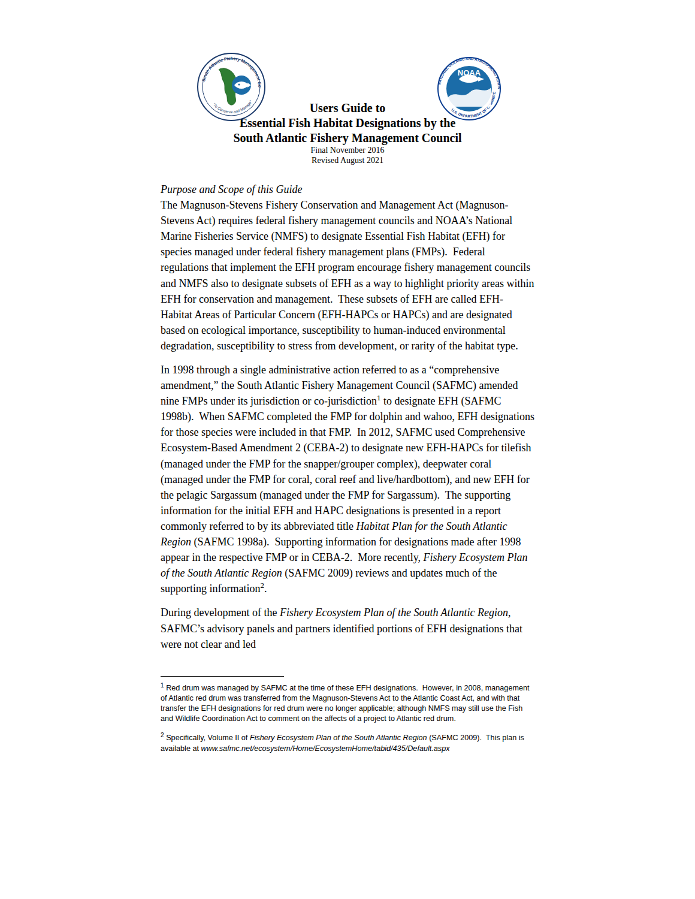South Atlantic Fishery Management Council "To Conserve and Manage" NATIONAL OCEANIC AND ATMOSPHERIC ADMINISTRATION U.S. DEPARTMENT OF COMMERCE NOAA
Users Guide to
Essential Fish Habitat Designations by the
South Atlantic Fishery Management Council
Final November 2016
Revised August 2021
Purpose and Scope of this Guide
The Magnuson-Stevens Fishery Conservation and Management Act (Magnuson-Stevens Act) requires federal fishery management councils and NOAA’s National Marine Fisheries Service (NMFS) to designate Essential Fish Habitat (EFH) for species managed under federal fishery management plans (FMPs). Federal regulations that implement the EFH program encourage fishery management councils and NMFS also to designate subsets of EFH as a way to highlight priority areas within EFH for conservation and management. These subsets of EFH are called EFH-Habitat Areas of Particular Concern (EFH-HAPCs or HAPCs) and are designated based on ecological importance, susceptibility to human-induced environmental degradation, susceptibility to stress from development, or rarity of the habitat type.
In 1998 through a single administrative action referred to as a “comprehensive amendment,” the South Atlantic Fishery Management Council (SAFMC) amended nine FMPs under its jurisdiction or co-jurisdiction1 to designate EFH (SAFMC 1998b). When SAFMC completed the FMP for dolphin and wahoo, EFH designations for those species were included in that FMP. In 2012, SAFMC used Comprehensive Ecosystem-Based Amendment 2 (CEBA-2) to designate new EFH-HAPCs for tilefish (managed under the FMP for the snapper/grouper complex), deepwater coral (managed under the FMP for coral, coral reef and live/hardbottom), and new EFH for the pelagic Sargassum (managed under the FMP for Sargassum). The supporting information for the initial EFH and HAPC designations is presented in a report commonly referred to by its abbreviated title Habitat Plan for the South Atlantic Region (SAFMC 1998a). Supporting information for designations made after 1998 appear in the respective FMP or in CEBA-2. More recently, Fishery Ecosystem Plan of the South Atlantic Region (SAFMC 2009) reviews and updates much of the supporting information2.
During development of the Fishery Ecosystem Plan of the South Atlantic Region, SAFMC’s advisory panels and partners identified portions of EFH designations that were not clear and led
1 Red drum was managed by SAFMC at the time of these EFH designations. However, in 2008, management of Atlantic red drum was transferred from the Magnuson-Stevens Act to the Atlantic Coast Act, and with that transfer the EFH designations for red drum were no longer applicable; although NMFS may still use the Fish and Wildlife Coordination Act to comment on the affects of a project to Atlantic red drum.
2 Specifically, Volume II of Fishery Ecosystem Plan of the South Atlantic Region (SAFMC 2009). This plan is available at www.safmc.net/ecosystem/Home/EcosystemHome/tabid/435/Default.aspx